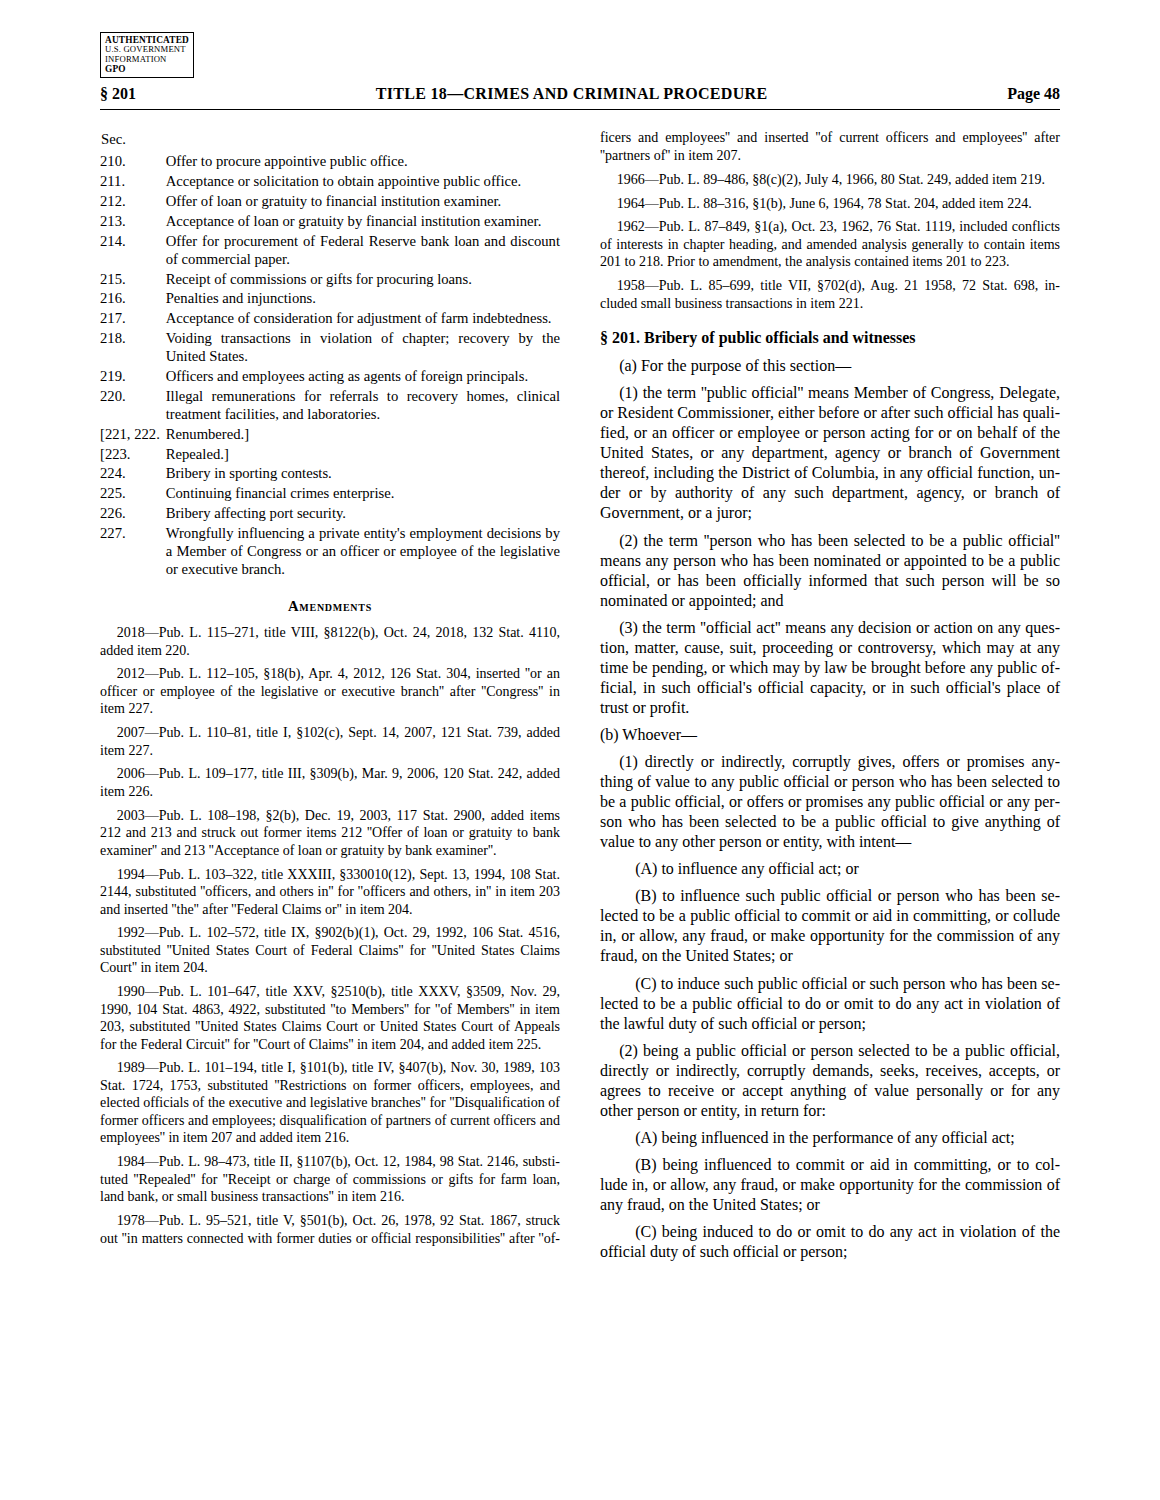AUTHENTICATED U.S. GOVERNMENT
INFORMATION
GPO
§ 201 TITLE 18—CRIMES AND CRIMINAL PROCEDURE Page 48
| Sec. |
| --- |
| 210. | Offer to procure appointive public office. |
| 211. | Acceptance or solicitation to obtain appointive public office. |
| 212. | Offer of loan or gratuity to financial institution examiner. |
| 213. | Acceptance of loan or gratuity by financial institution examiner. |
| 214. | Offer for procurement of Federal Reserve bank loan and discount of commercial paper. |
| 215. | Receipt of commissions or gifts for procuring loans. |
| 216. | Penalties and injunctions. |
| 217. | Acceptance of consideration for adjustment of farm indebtedness. |
| 218. | Voiding transactions in violation of chapter; recovery by the United States. |
| 219. | Officers and employees acting as agents of foreign principals. |
| 220. | Illegal remunerations for referrals to recovery homes, clinical treatment facilities, and laboratories. |
| [221, 222. | Renumbered.] |
| [223. | Repealed.] |
| 224. | Bribery in sporting contests. |
| 225. | Continuing financial crimes enterprise. |
| 226. | Bribery affecting port security. |
| 227. | Wrongfully influencing a private entity's employment decisions by a Member of Congress or an officer or employee of the legislative or executive branch. |
Amendments
2018—Pub. L. 115–271, title VIII, §8122(b), Oct. 24, 2018, 132 Stat. 4110, added item 220.
2012—Pub. L. 112–105, §18(b), Apr. 4, 2012, 126 Stat. 304, inserted ''or an officer or employee of the legislative or executive branch'' after ''Congress'' in item 227.
2007—Pub. L. 110–81, title I, §102(c), Sept. 14, 2007, 121 Stat. 739, added item 227.
2006—Pub. L. 109–177, title III, §309(b), Mar. 9, 2006, 120 Stat. 242, added item 226.
2003—Pub. L. 108–198, §2(b), Dec. 19, 2003, 117 Stat. 2900, added items 212 and 213 and struck out former items 212 ''Offer of loan or gratuity to bank examiner'' and 213 ''Acceptance of loan or gratuity by bank examiner''.
1994—Pub. L. 103–322, title XXXIII, §330010(12), Sept. 13, 1994, 108 Stat. 2144, substituted ''officers, and others in'' for ''officers and others, in'' in item 203 and inserted ''the'' after ''Federal Claims or'' in item 204.
1992—Pub. L. 102–572, title IX, §902(b)(1), Oct. 29, 1992, 106 Stat. 4516, substituted ''United States Court of Federal Claims'' for ''United States Claims Court'' in item 204.
1990—Pub. L. 101–647, title XXV, §2510(b), title XXXV, §3509, Nov. 29, 1990, 104 Stat. 4863, 4922, substituted ''to Members'' for ''of Members'' in item 203, substituted ''United States Claims Court or United States Court of Appeals for the Federal Circuit'' for ''Court of Claims'' in item 204, and added item 225.
1989—Pub. L. 101–194, title I, §101(b), title IV, §407(b), Nov. 30, 1989, 103 Stat. 1724, 1753, substituted ''Restrictions on former officers, employees, and elected officials of the executive and legislative branches'' for ''Disqualification of former officers and employees; disqualification of partners of current officers and employees'' in item 207 and added item 216.
1984—Pub. L. 98–473, title II, §1107(b), Oct. 12, 1984, 98 Stat. 2146, substituted ''Repealed'' for ''Receipt or charge of commissions or gifts for farm loan, land bank, or small business transactions'' in item 216.
1978—Pub. L. 95–521, title V, §501(b), Oct. 26, 1978, 92 Stat. 1867, struck out ''in matters connected with former duties or official responsibilities'' after ''officers and employees'' and inserted ''of current officers and employees'' after ''partners of'' in item 207.
1966—Pub. L. 89–486, §8(c)(2), July 4, 1966, 80 Stat. 249, added item 219.
1964—Pub. L. 88–316, §1(b), June 6, 1964, 78 Stat. 204, added item 224.
1962—Pub. L. 87–849, §1(a), Oct. 23, 1962, 76 Stat. 1119, included conflicts of interests in chapter heading, and amended analysis generally to contain items 201 to 218. Prior to amendment, the analysis contained items 201 to 223.
1958—Pub. L. 85–699, title VII, §702(d), Aug. 21 1958, 72 Stat. 698, included small business transactions in item 221.
§ 201. Bribery of public officials and witnesses
(a) For the purpose of this section—
(1) the term ''public official'' means Member of Congress, Delegate, or Resident Commissioner, either before or after such official has qualified, or an officer or employee or person acting for or on behalf of the United States, or any department, agency or branch of Government thereof, including the District of Columbia, in any official function, under or by authority of any such department, agency, or branch of Government, or a juror;
(2) the term ''person who has been selected to be a public official'' means any person who has been nominated or appointed to be a public official, or has been officially informed that such person will be so nominated or appointed; and
(3) the term ''official act'' means any decision or action on any question, matter, cause, suit, proceeding or controversy, which may at any time be pending, or which may by law be brought before any public official, in such official's official capacity, or in such official's place of trust or profit.
(b) Whoever—
(1) directly or indirectly, corruptly gives, offers or promises anything of value to any public official or person who has been selected to be a public official, or offers or promises any public official or any person who has been selected to be a public official to give anything of value to any other person or entity, with intent—
(A) to influence any official act; or
(B) to influence such public official or person who has been selected to be a public official to commit or aid in committing, or collude in, or allow, any fraud, or make opportunity for the commission of any fraud, on the United States; or
(C) to induce such public official or such person who has been selected to be a public official to do or omit to do any act in violation of the lawful duty of such official or person;
(2) being a public official or person selected to be a public official, directly or indirectly, corruptly demands, seeks, receives, accepts, or agrees to receive or accept anything of value personally or for any other person or entity, in return for:
(A) being influenced in the performance of any official act;
(B) being influenced to commit or aid in committing, or to collude in, or allow, any fraud, or make opportunity for the commission of any fraud, on the United States; or
(C) being induced to do or omit to do any act in violation of the official duty of such official or person;